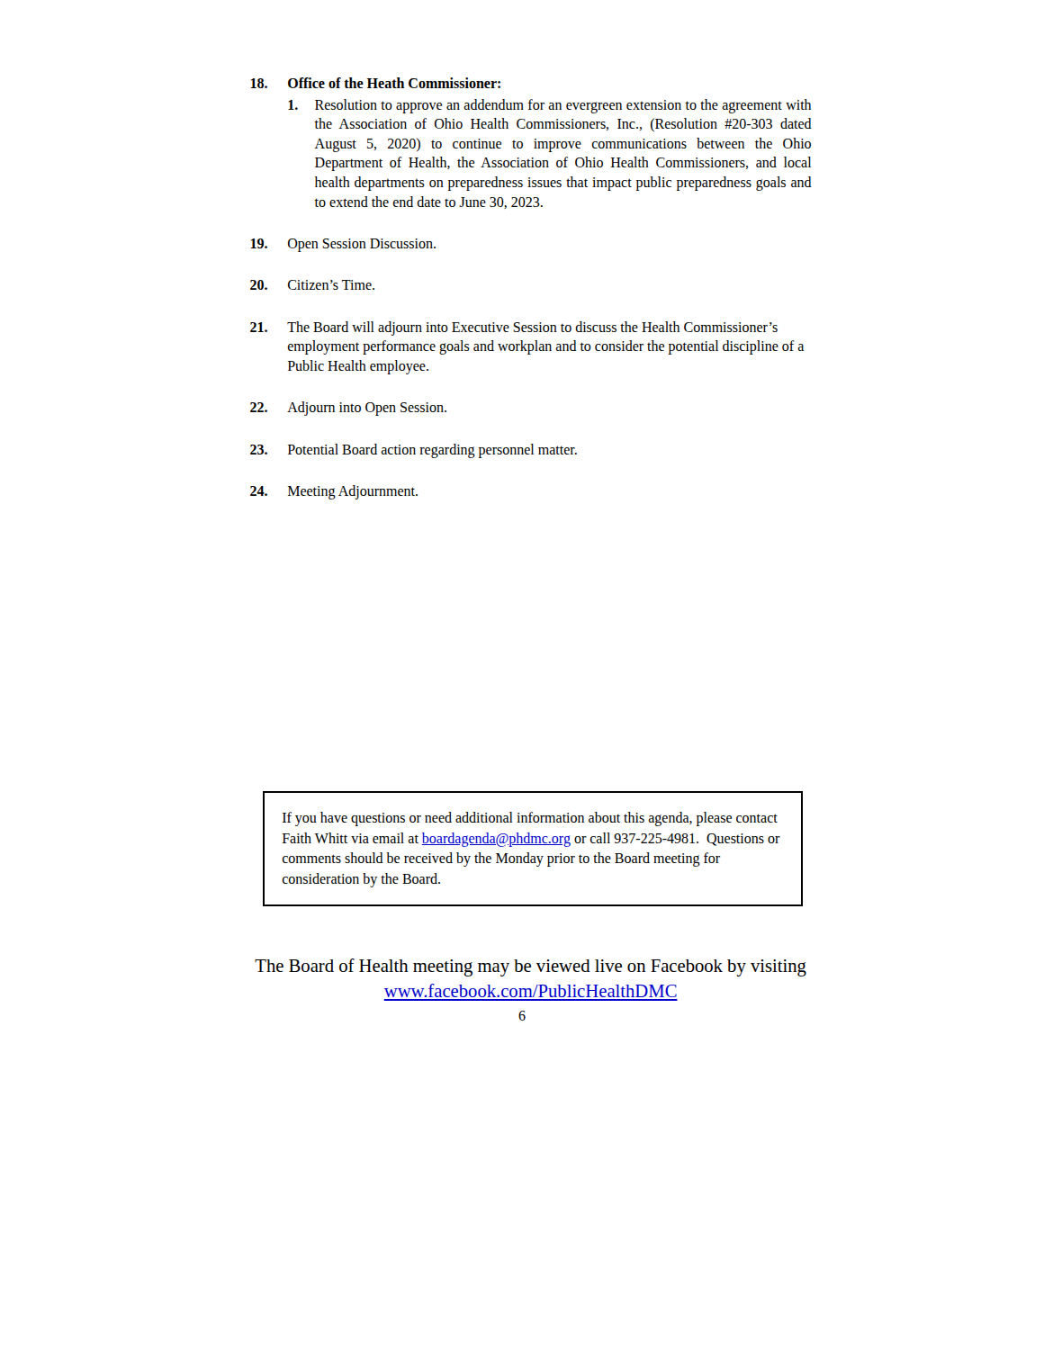18. Office of the Heath Commissioner:
1. Resolution to approve an addendum for an evergreen extension to the agreement with the Association of Ohio Health Commissioners, Inc., (Resolution #20-303 dated August 5, 2020) to continue to improve communications between the Ohio Department of Health, the Association of Ohio Health Commissioners, and local health departments on preparedness issues that impact public preparedness goals and to extend the end date to June 30, 2023.
19. Open Session Discussion.
20. Citizen’s Time.
21. The Board will adjourn into Executive Session to discuss the Health Commissioner’s employment performance goals and workplan and to consider the potential discipline of a Public Health employee.
22. Adjourn into Open Session.
23. Potential Board action regarding personnel matter.
24. Meeting Adjournment.
If you have questions or need additional information about this agenda, please contact Faith Whitt via email at boardagenda@phdmc.org or call 937-225-4981. Questions or comments should be received by the Monday prior to the Board meeting for consideration by the Board.
The Board of Health meeting may be viewed live on Facebook by visiting
www.facebook.com/PublicHealthDMC
6